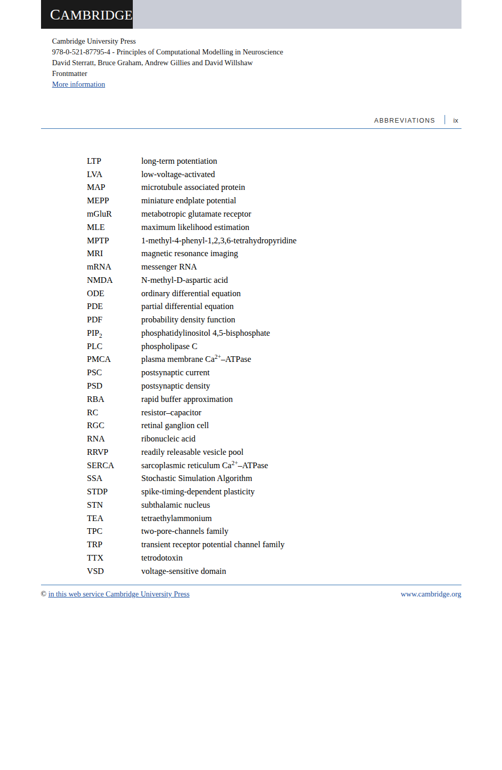CAMBRIDGE
Cambridge University Press
978-0-521-87795-4 - Principles of Computational Modelling in Neuroscience
David Sterratt, Bruce Graham, Andrew Gillies and David Willshaw
Frontmatter
More information
ABBREVIATIONS ix
| LTP | long-term potentiation |
| LVA | low-voltage-activated |
| MAP | microtubule associated protein |
| MEPP | miniature endplate potential |
| mGluR | metabotropic glutamate receptor |
| MLE | maximum likelihood estimation |
| MPTP | 1-methyl-4-phenyl-1,2,3,6-tetrahydropyridine |
| MRI | magnetic resonance imaging |
| mRNA | messenger RNA |
| NMDA | N-methyl-D-aspartic acid |
| ODE | ordinary differential equation |
| PDE | partial differential equation |
| PDF | probability density function |
| PIP 2 | phosphatidylinositol 4,5-bisphosphate |
| PLC | phospholipase C |
| PMCA | plasma membrane Ca 2+ –ATPase |
| PSC | postsynaptic current |
| PSD | postsynaptic density |
| RBA | rapid buffer approximation |
| RC | resistor–capacitor |
| RGC | retinal ganglion cell |
| RNA | ribonucleic acid |
| RRVP | readily releasable vesicle pool |
| SERCA | sarcoplasmic reticulum Ca 2+ –ATPase |
| SSA | Stochastic Simulation Algorithm |
| STDP | spike-timing-dependent plasticity |
| STN | subthalamic nucleus |
| TEA | tetraethylammonium |
| TPC | two-pore-channels family |
| TRP | transient receptor potential channel family |
| TTX | tetrodotoxin |
| VSD | voltage-sensitive domain |
© in this web service Cambridge University Press
www.cambridge.org